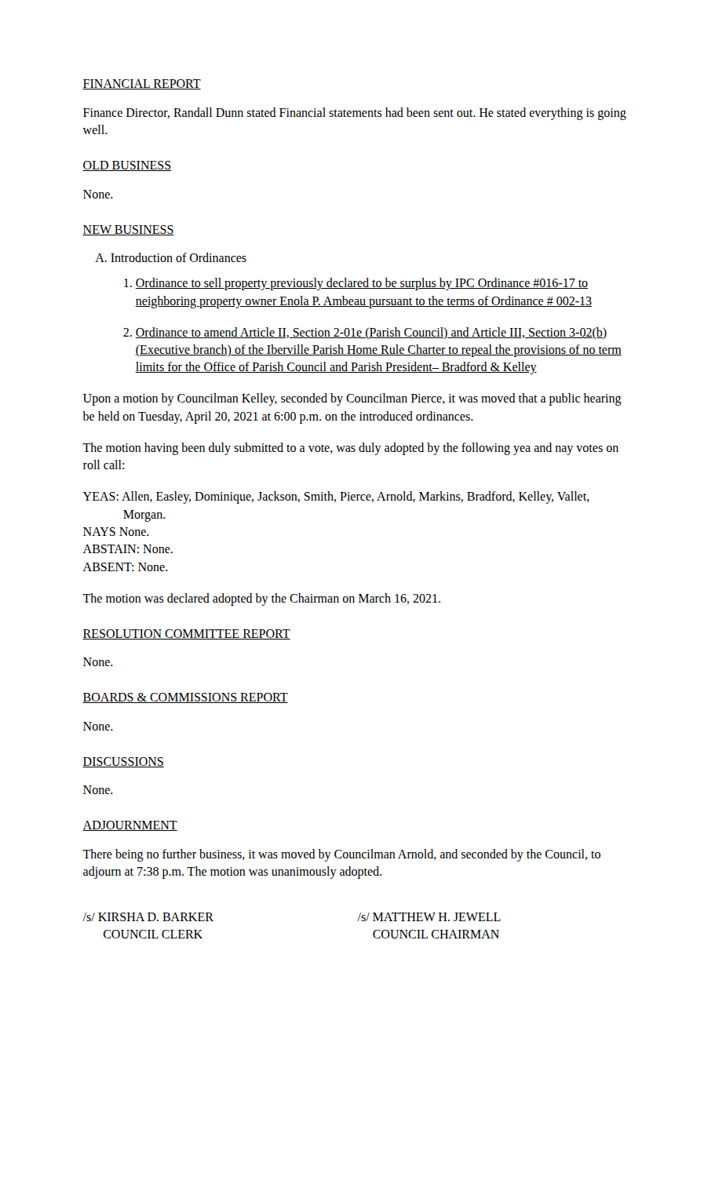FINANCIAL REPORT
Finance Director, Randall Dunn stated Financial statements had been sent out. He stated everything is going well.
OLD BUSINESS
None.
NEW BUSINESS
Introduction of Ordinances
Ordinance to sell property previously declared to be surplus by IPC Ordinance #016-17 to neighboring property owner Enola P. Ambeau pursuant to the terms of Ordinance # 002-13
Ordinance to amend Article II, Section 2-01e (Parish Council) and Article III, Section 3-02(b) (Executive branch) of the Iberville Parish Home Rule Charter to repeal the provisions of no term limits for the Office of Parish Council and Parish President– Bradford & Kelley
Upon a motion by Councilman Kelley, seconded by Councilman Pierce, it was moved that a public hearing be held on Tuesday, April 20, 2021 at 6:00 p.m. on the introduced ordinances.
The motion having been duly submitted to a vote, was duly adopted by the following yea and nay votes on roll call:
YEAS: Allen, Easley, Dominique, Jackson, Smith, Pierce, Arnold, Markins, Bradford, Kelley, Vallet, Morgan.
NAYS None.
ABSTAIN: None.
ABSENT: None.
The motion was declared adopted by the Chairman on March 16, 2021.
RESOLUTION COMMITTEE REPORT
None.
BOARDS & COMMISSIONS REPORT
None.
DISCUSSIONS
None.
ADJOURNMENT
There being no further business, it was moved by Councilman Arnold, and seconded by the Council, to adjourn at 7:38 p.m. The motion was unanimously adopted.
| /s/ KIRSHA D. BARKER COUNCIL CLERK | /s/ MATTHEW H. JEWELL COUNCIL CHAIRMAN |